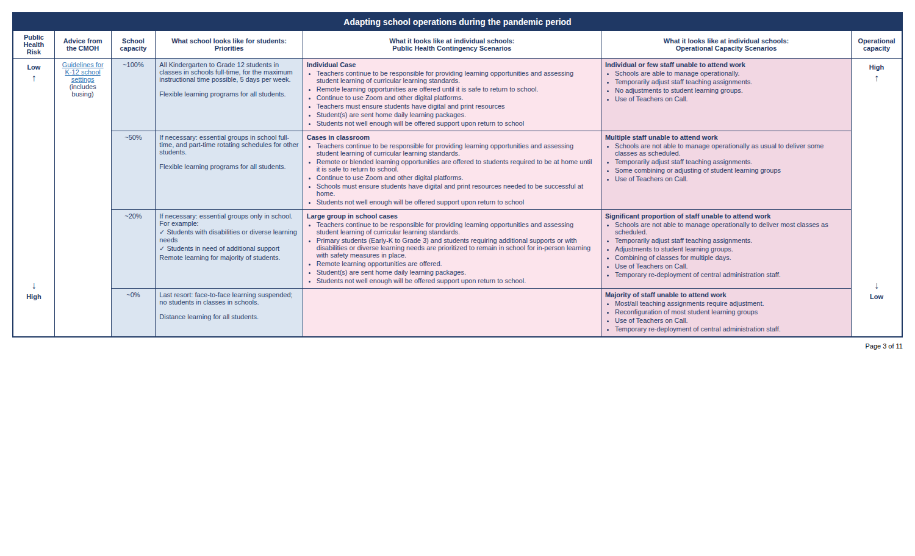| Adapting school operations during the pandemic period |
| Public Health Risk | Advice from the CMOH | School capacity | What school looks like for students: Priorities | What it looks like at individual schools: Public Health Contingency Scenarios | What it looks like at individual schools: Operational Capacity Scenarios | Operational capacity |
| Low ↑ ↓ High | Guidelines for K-12 school settings (includes busing) | ~100% | All Kindergarten to Grade 12 students in classes in schools full-time, for the maximum instructional time possible, 5 days per week. Flexible learning programs for all students. | Individual Case Teachers continue to be responsible for providing learning opportunities and assessing student learning of curricular learning standards. Remote learning opportunities are offered until it is safe to return to school. Continue to use Zoom and other digital platforms. Teachers must ensure students have digital and print resources Student(s) are sent home daily learning packages. Students not well enough will be offered support upon return to school | Individual or few staff unable to attend work Schools are able to manage operationally. Temporarily adjust staff teaching assignments. No adjustments to student learning groups. Use of Teachers on Call. | High ↑ ↓ Low |
| ~50% | If necessary: essential groups in school full-time, and part-time rotating schedules for other students. Flexible learning programs for all students. | Cases in classroom Teachers continue to be responsible for providing learning opportunities and assessing student learning of curricular learning standards. Remote or blended learning opportunities are offered to students required to be at home until it is safe to return to school. Continue to use Zoom and other digital platforms. Schools must ensure students have digital and print resources needed to be successful at home. Students not well enough will be offered support upon return to school | Multiple staff unable to attend work Schools are not able to manage operationally as usual to deliver some classes as scheduled. Temporarily adjust staff teaching assignments. Some combining or adjusting of student learning groups Use of Teachers on Call. |
| ~20% | If necessary: essential groups only in school. For example: ✓ Students with disabilities or diverse learning needs ✓ Students in need of additional support Remote learning for majority of students. | Large group in school cases Teachers continue to be responsible for providing learning opportunities and assessing student learning of curricular learning standards. Primary students (Early-K to Grade 3) and students requiring additional supports or with disabilities or diverse learning needs are prioritized to remain in school for in-person learning with safety measures in place. Remote learning opportunities are offered. Student(s) are sent home daily learning packages. Students not well enough will be offered support upon return to school. | Significant proportion of staff unable to attend work Schools are not able to manage operationally to deliver most classes as scheduled. Temporarily adjust staff teaching assignments. Adjustments to student learning groups. Combining of classes for multiple days. Use of Teachers on Call. Temporary re-deployment of central administration staff. |
| ~0% | Last resort: face-to-face learning suspended; no students in classes in schools. Distance learning for all students. | | Majority of staff unable to attend work Most/all teaching assignments require adjustment. Reconfiguration of most student learning groups Use of Teachers on Call. Temporary re-deployment of central administration staff. |
Page 3 of 11